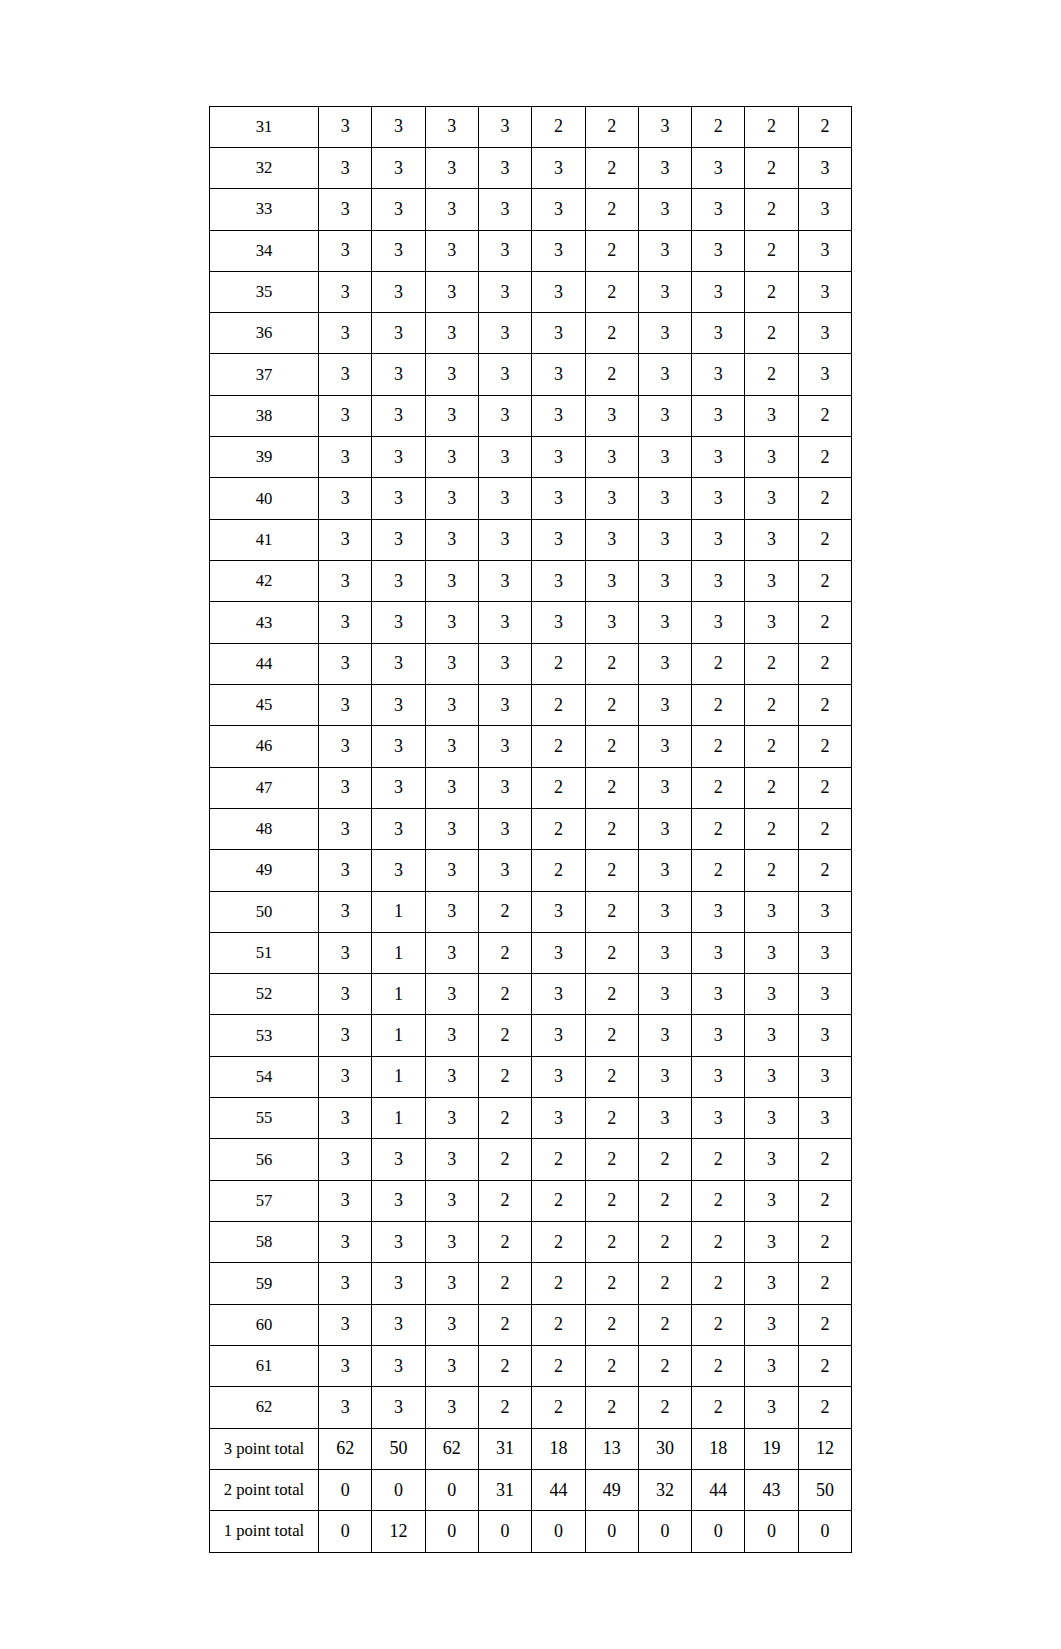| 31 | 3 | 3 | 3 | 3 | 2 | 2 | 3 | 2 | 2 | 2 |
| 32 | 3 | 3 | 3 | 3 | 3 | 2 | 3 | 3 | 2 | 3 |
| 33 | 3 | 3 | 3 | 3 | 3 | 2 | 3 | 3 | 2 | 3 |
| 34 | 3 | 3 | 3 | 3 | 3 | 2 | 3 | 3 | 2 | 3 |
| 35 | 3 | 3 | 3 | 3 | 3 | 2 | 3 | 3 | 2 | 3 |
| 36 | 3 | 3 | 3 | 3 | 3 | 2 | 3 | 3 | 2 | 3 |
| 37 | 3 | 3 | 3 | 3 | 3 | 2 | 3 | 3 | 2 | 3 |
| 38 | 3 | 3 | 3 | 3 | 3 | 3 | 3 | 3 | 3 | 2 |
| 39 | 3 | 3 | 3 | 3 | 3 | 3 | 3 | 3 | 3 | 2 |
| 40 | 3 | 3 | 3 | 3 | 3 | 3 | 3 | 3 | 3 | 2 |
| 41 | 3 | 3 | 3 | 3 | 3 | 3 | 3 | 3 | 3 | 2 |
| 42 | 3 | 3 | 3 | 3 | 3 | 3 | 3 | 3 | 3 | 2 |
| 43 | 3 | 3 | 3 | 3 | 3 | 3 | 3 | 3 | 3 | 2 |
| 44 | 3 | 3 | 3 | 3 | 2 | 2 | 3 | 2 | 2 | 2 |
| 45 | 3 | 3 | 3 | 3 | 2 | 2 | 3 | 2 | 2 | 2 |
| 46 | 3 | 3 | 3 | 3 | 2 | 2 | 3 | 2 | 2 | 2 |
| 47 | 3 | 3 | 3 | 3 | 2 | 2 | 3 | 2 | 2 | 2 |
| 48 | 3 | 3 | 3 | 3 | 2 | 2 | 3 | 2 | 2 | 2 |
| 49 | 3 | 3 | 3 | 3 | 2 | 2 | 3 | 2 | 2 | 2 |
| 50 | 3 | 1 | 3 | 2 | 3 | 2 | 3 | 3 | 3 | 3 |
| 51 | 3 | 1 | 3 | 2 | 3 | 2 | 3 | 3 | 3 | 3 |
| 52 | 3 | 1 | 3 | 2 | 3 | 2 | 3 | 3 | 3 | 3 |
| 53 | 3 | 1 | 3 | 2 | 3 | 2 | 3 | 3 | 3 | 3 |
| 54 | 3 | 1 | 3 | 2 | 3 | 2 | 3 | 3 | 3 | 3 |
| 55 | 3 | 1 | 3 | 2 | 3 | 2 | 3 | 3 | 3 | 3 |
| 56 | 3 | 3 | 3 | 2 | 2 | 2 | 2 | 2 | 3 | 2 |
| 57 | 3 | 3 | 3 | 2 | 2 | 2 | 2 | 2 | 3 | 2 |
| 58 | 3 | 3 | 3 | 2 | 2 | 2 | 2 | 2 | 3 | 2 |
| 59 | 3 | 3 | 3 | 2 | 2 | 2 | 2 | 2 | 3 | 2 |
| 60 | 3 | 3 | 3 | 2 | 2 | 2 | 2 | 2 | 3 | 2 |
| 61 | 3 | 3 | 3 | 2 | 2 | 2 | 2 | 2 | 3 | 2 |
| 62 | 3 | 3 | 3 | 2 | 2 | 2 | 2 | 2 | 3 | 2 |
| 3 point total | 62 | 50 | 62 | 31 | 18 | 13 | 30 | 18 | 19 | 12 |
| 2 point total | 0 | 0 | 0 | 31 | 44 | 49 | 32 | 44 | 43 | 50 |
| 1 point total | 0 | 12 | 0 | 0 | 0 | 0 | 0 | 0 | 0 | 0 |